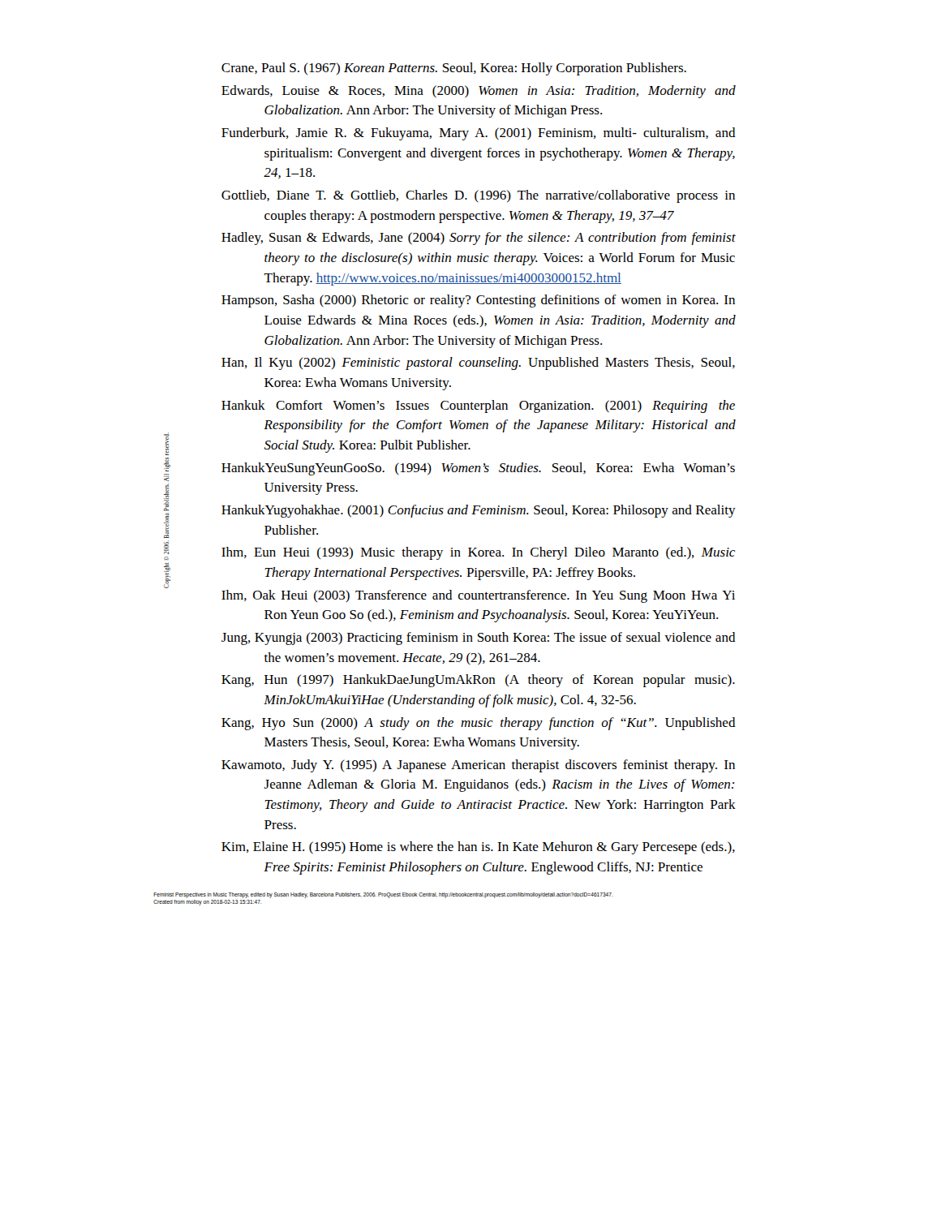Copyright © 2006. Barcelona Publishers. All rights reserved.
Crane, Paul S. (1967) Korean Patterns. Seoul, Korea: Holly Corporation Publishers.
Edwards, Louise & Roces, Mina (2000) Women in Asia: Tradition, Modernity and Globalization. Ann Arbor: The University of Michigan Press.
Funderburk, Jamie R. & Fukuyama, Mary A. (2001) Feminism, multi- culturalism, and spiritualism: Convergent and divergent forces in psychotherapy. Women & Therapy, 24, 1–18.
Gottlieb, Diane T. & Gottlieb, Charles D. (1996) The narrative/collaborative process in couples therapy: A postmodern perspective. Women & Therapy, 19, 37–47
Hadley, Susan & Edwards, Jane (2004) Sorry for the silence: A contribution from feminist theory to the disclosure(s) within music therapy. Voices: a World Forum for Music Therapy. http://www.voices.no/mainissues/mi40003000152.html
Hampson, Sasha (2000) Rhetoric or reality? Contesting definitions of women in Korea. In Louise Edwards & Mina Roces (eds.), Women in Asia: Tradition, Modernity and Globalization. Ann Arbor: The University of Michigan Press.
Han, Il Kyu (2002) Feministic pastoral counseling. Unpublished Masters Thesis, Seoul, Korea: Ewha Womans University.
Hankuk Comfort Women’s Issues Counterplan Organization. (2001) Requiring the Responsibility for the Comfort Women of the Japanese Military: Historical and Social Study. Korea: Pulbit Publisher.
HankukYeuSungYeunGooSo. (1994) Women’s Studies. Seoul, Korea: Ewha Woman’s University Press.
HankukYugyohakhae. (2001) Confucius and Feminism. Seoul, Korea: Philosopy and Reality Publisher.
Ihm, Eun Heui (1993) Music therapy in Korea. In Cheryl Dileo Maranto (ed.), Music Therapy International Perspectives. Pipersville, PA: Jeffrey Books.
Ihm, Oak Heui (2003) Transference and countertransference. In Yeu Sung Moon Hwa Yi Ron Yeun Goo So (ed.), Feminism and Psychoanalysis. Seoul, Korea: YeuYiYeun.
Jung, Kyungja (2003) Practicing feminism in South Korea: The issue of sexual violence and the women’s movement. Hecate, 29 (2), 261–284.
Kang, Hun (1997) HankukDaeJungUmAkRon (A theory of Korean popular music). MinJokUmAkuiYiHae (Understanding of folk music), Col. 4, 32-56.
Kang, Hyo Sun (2000) A study on the music therapy function of “Kut”. Unpublished Masters Thesis, Seoul, Korea: Ewha Womans University.
Kawamoto, Judy Y. (1995) A Japanese American therapist discovers feminist therapy. In Jeanne Adleman & Gloria M. Enguidanos (eds.) Racism in the Lives of Women: Testimony, Theory and Guide to Antiracist Practice. New York: Harrington Park Press.
Kim, Elaine H. (1995) Home is where the han is. In Kate Mehuron & Gary Percesepe (eds.), Free Spirits: Feminist Philosophers on Culture. Englewood Cliffs, NJ: Prentice
Feminist Perspectives in Music Therapy, edited by Susan Hadley, Barcelona Publishers, 2006. ProQuest Ebook Central, http://ebookcentral.proquest.com/lib/molloy/detail.action?docID=4617347.
Created from molloy on 2018-02-13 15:31:47.